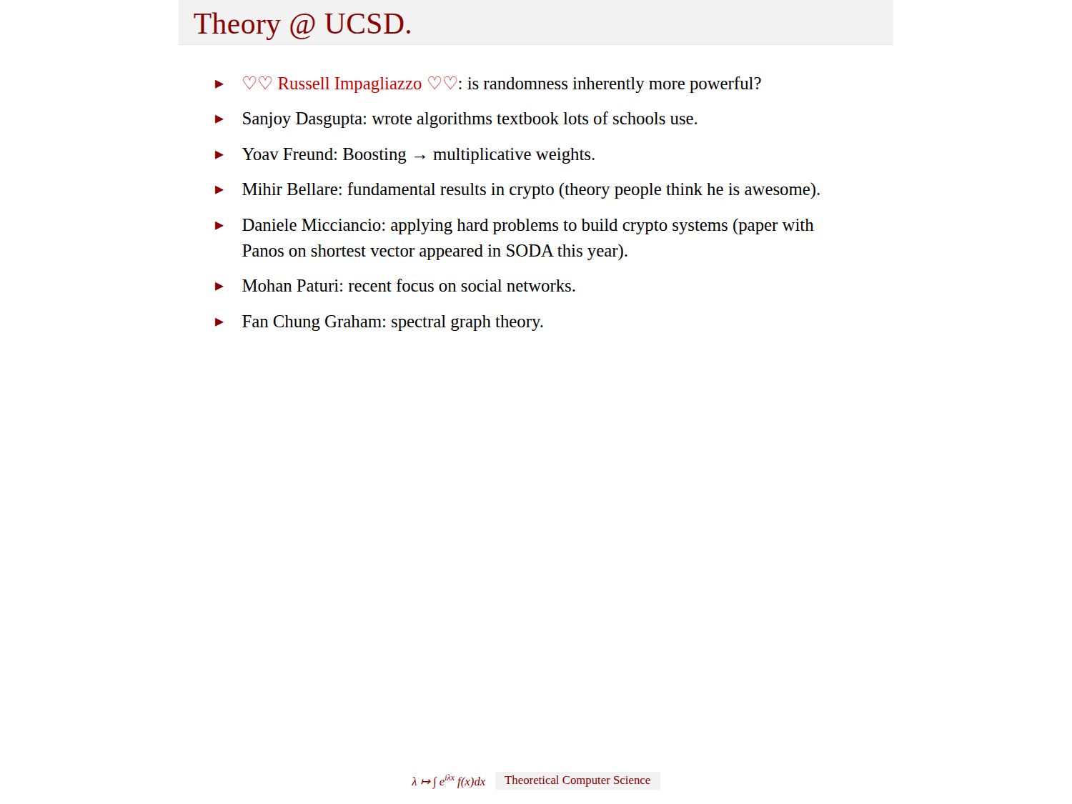Theory @ UCSD.
♡♡ Russell Impagliazzo ♡♡: is randomness inherently more powerful?
Sanjoy Dasgupta: wrote algorithms textbook lots of schools use.
Yoav Freund: Boosting → multiplicative weights.
Mihir Bellare: fundamental results in crypto (theory people think he is awesome).
Daniele Micciancio: applying hard problems to build crypto systems (paper with Panos on shortest vector appeared in SODA this year).
Mohan Paturi: recent focus on social networks.
Fan Chung Graham: spectral graph theory.
λ ↦ ∫ eiλx f(x)dx Theoretical Computer Science